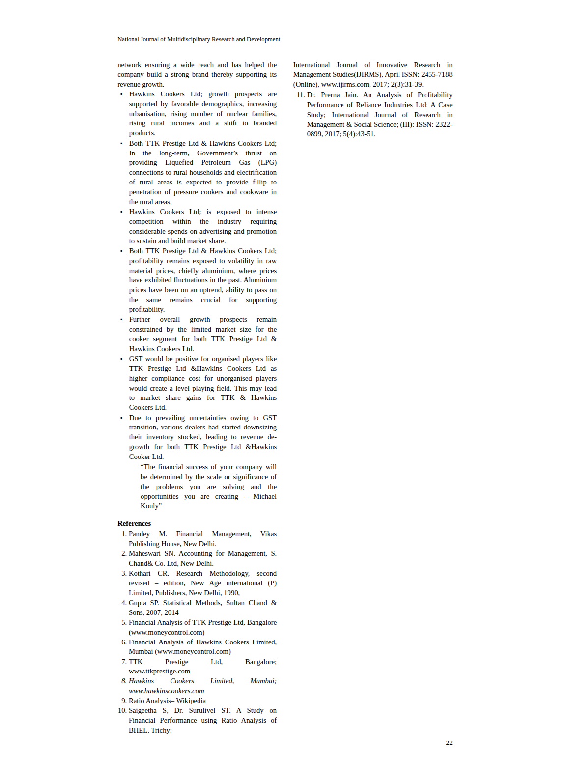National Journal of Multidisciplinary Research and Development
network ensuring a wide reach and has helped the company build a strong brand thereby supporting its revenue growth.
Hawkins Cookers Ltd; growth prospects are supported by favorable demographics, increasing urbanisation, rising number of nuclear families, rising rural incomes and a shift to branded products.
Both TTK Prestige Ltd & Hawkins Cookers Ltd; In the long-term, Government’s thrust on providing Liquefied Petroleum Gas (LPG) connections to rural households and electrification of rural areas is expected to provide fillip to penetration of pressure cookers and cookware in the rural areas.
Hawkins Cookers Ltd; is exposed to intense competition within the industry requiring considerable spends on advertising and promotion to sustain and build market share.
Both TTK Prestige Ltd & Hawkins Cookers Ltd; profitability remains exposed to volatility in raw material prices, chiefly aluminium, where prices have exhibited fluctuations in the past. Aluminium prices have been on an uptrend, ability to pass on the same remains crucial for supporting profitability.
Further overall growth prospects remain constrained by the limited market size for the cooker segment for both TTK Prestige Ltd & Hawkins Cookers Ltd.
GST would be positive for organised players like TTK Prestige Ltd &Hawkins Cookers Ltd as higher compliance cost for unorganised players would create a level playing field. This may lead to market share gains for TTK & Hawkins Cookers Ltd.
Due to prevailing uncertainties owing to GST transition, various dealers had started downsizing their inventory stocked, leading to revenue de-growth for both TTK Prestige Ltd &Hawkins Cooker Ltd.
“The financial success of your company will be determined by the scale or significance of the problems you are solving and the opportunities you are creating – Michael Kouly”
References
Pandey M. Financial Management, Vikas Publishing House, New Delhi.
Maheswari SN. Accounting for Management, S. Chand& Co. Ltd, New Delhi.
Kothari CR. Research Methodology, second revised – edition, New Age international (P) Limited, Publishers, New Delhi, 1990,
Gupta SP. Statistical Methods, Sultan Chand & Sons, 2007, 2014
Financial Analysis of TTK Prestige Ltd, Bangalore (www.moneycontrol.com)
Financial Analysis of Hawkins Cookers Limited, Mumbai (www.moneycontrol.com)
TTK Prestige Ltd, Bangalore; www.ttkprestige.com
Hawkins Cookers Limited, Mumbai; www.hawkinscookers.com
Ratio Analysis– Wikipedia
Saigeetha S, Dr. Surulivel ST. A Study on Financial Performance using Ratio Analysis of BHEL, Trichy;
International Journal of Innovative Research in Management Studies(IJIRMS), April ISSN: 2455-7188 (Online), www.ijirms.com, 2017; 2(3):31-39.
Dr. Prerna Jain. An Analysis of Profitability Performance of Reliance Industries Ltd: A Case Study; International Journal of Research in Management & Social Science; (III): ISSN: 2322-0899, 2017; 5(4):43-51.
22